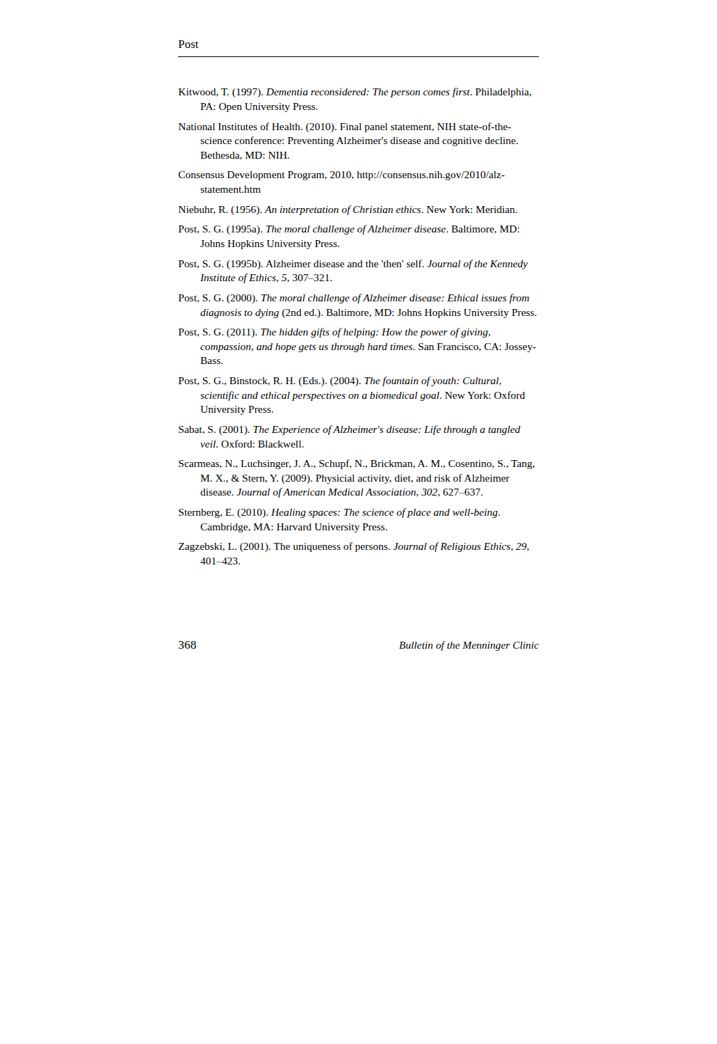Post
Kitwood, T. (1997). Dementia reconsidered: The person comes first. Philadelphia, PA: Open University Press.
National Institutes of Health. (2010). Final panel statement, NIH state-of-the-science conference: Preventing Alzheimer's disease and cognitive decline. Bethesda, MD: NIH.
Consensus Development Program, 2010, http://consensus.nih.gov/2010/alz-statement.htm
Niebuhr, R. (1956). An interpretation of Christian ethics. New York: Meridian.
Post, S. G. (1995a). The moral challenge of Alzheimer disease. Baltimore, MD: Johns Hopkins University Press.
Post, S. G. (1995b). Alzheimer disease and the 'then' self. Journal of the Kennedy Institute of Ethics, 5, 307–321.
Post, S. G. (2000). The moral challenge of Alzheimer disease: Ethical issues from diagnosis to dying (2nd ed.). Baltimore, MD: Johns Hopkins University Press.
Post, S. G. (2011). The hidden gifts of helping: How the power of giving, compassion, and hope gets us through hard times. San Francisco, CA: Jossey-Bass.
Post, S. G., Binstock, R. H. (Eds.). (2004). The fountain of youth: Cultural, scientific and ethical perspectives on a biomedical goal. New York: Oxford University Press.
Sabat, S. (2001). The Experience of Alzheimer's disease: Life through a tangled veil. Oxford: Blackwell.
Scarmeas, N., Luchsinger, J. A., Schupf, N., Brickman, A. M., Cosentino, S., Tang, M. X., & Stern, Y. (2009). Physicial activity, diet, and risk of Alzheimer disease. Journal of American Medical Association, 302, 627–637.
Sternberg, E. (2010). Healing spaces: The science of place and well-being. Cambridge, MA: Harvard University Press.
Zagzebski, L. (2001). The uniqueness of persons. Journal of Religious Ethics, 29, 401–423.
368 Bulletin of the Menninger Clinic